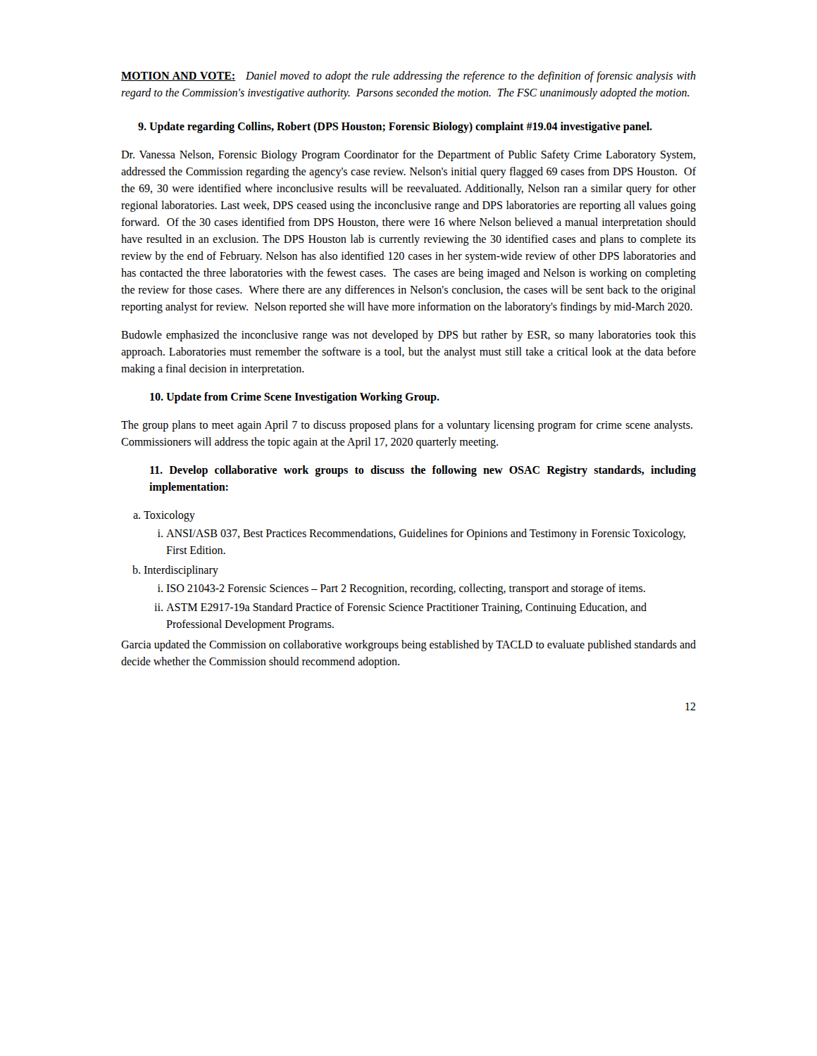MOTION AND VOTE: Daniel moved to adopt the rule addressing the reference to the definition of forensic analysis with regard to the Commission's investigative authority. Parsons seconded the motion. The FSC unanimously adopted the motion.
Update regarding Collins, Robert (DPS Houston; Forensic Biology) complaint #19.04 investigative panel.
Dr. Vanessa Nelson, Forensic Biology Program Coordinator for the Department of Public Safety Crime Laboratory System, addressed the Commission regarding the agency's case review. Nelson's initial query flagged 69 cases from DPS Houston. Of the 69, 30 were identified where inconclusive results will be reevaluated. Additionally, Nelson ran a similar query for other regional laboratories. Last week, DPS ceased using the inconclusive range and DPS laboratories are reporting all values going forward. Of the 30 cases identified from DPS Houston, there were 16 where Nelson believed a manual interpretation should have resulted in an exclusion. The DPS Houston lab is currently reviewing the 30 identified cases and plans to complete its review by the end of February. Nelson has also identified 120 cases in her system-wide review of other DPS laboratories and has contacted the three laboratories with the fewest cases. The cases are being imaged and Nelson is working on completing the review for those cases. Where there are any differences in Nelson's conclusion, the cases will be sent back to the original reporting analyst for review. Nelson reported she will have more information on the laboratory's findings by mid-March 2020.
Budowle emphasized the inconclusive range was not developed by DPS but rather by ESR, so many laboratories took this approach. Laboratories must remember the software is a tool, but the analyst must still take a critical look at the data before making a final decision in interpretation.
10. Update from Crime Scene Investigation Working Group.
The group plans to meet again April 7 to discuss proposed plans for a voluntary licensing program for crime scene analysts. Commissioners will address the topic again at the April 17, 2020 quarterly meeting.
11. Develop collaborative work groups to discuss the following new OSAC Registry standards, including implementation:
Toxicology
ANSI/ASB 037, Best Practices Recommendations, Guidelines for Opinions and Testimony in Forensic Toxicology, First Edition.
Interdisciplinary
ISO 21043-2 Forensic Sciences – Part 2 Recognition, recording, collecting, transport and storage of items.
ASTM E2917-19a Standard Practice of Forensic Science Practitioner Training, Continuing Education, and Professional Development Programs.
Garcia updated the Commission on collaborative workgroups being established by TACLD to evaluate published standards and decide whether the Commission should recommend adoption.
12